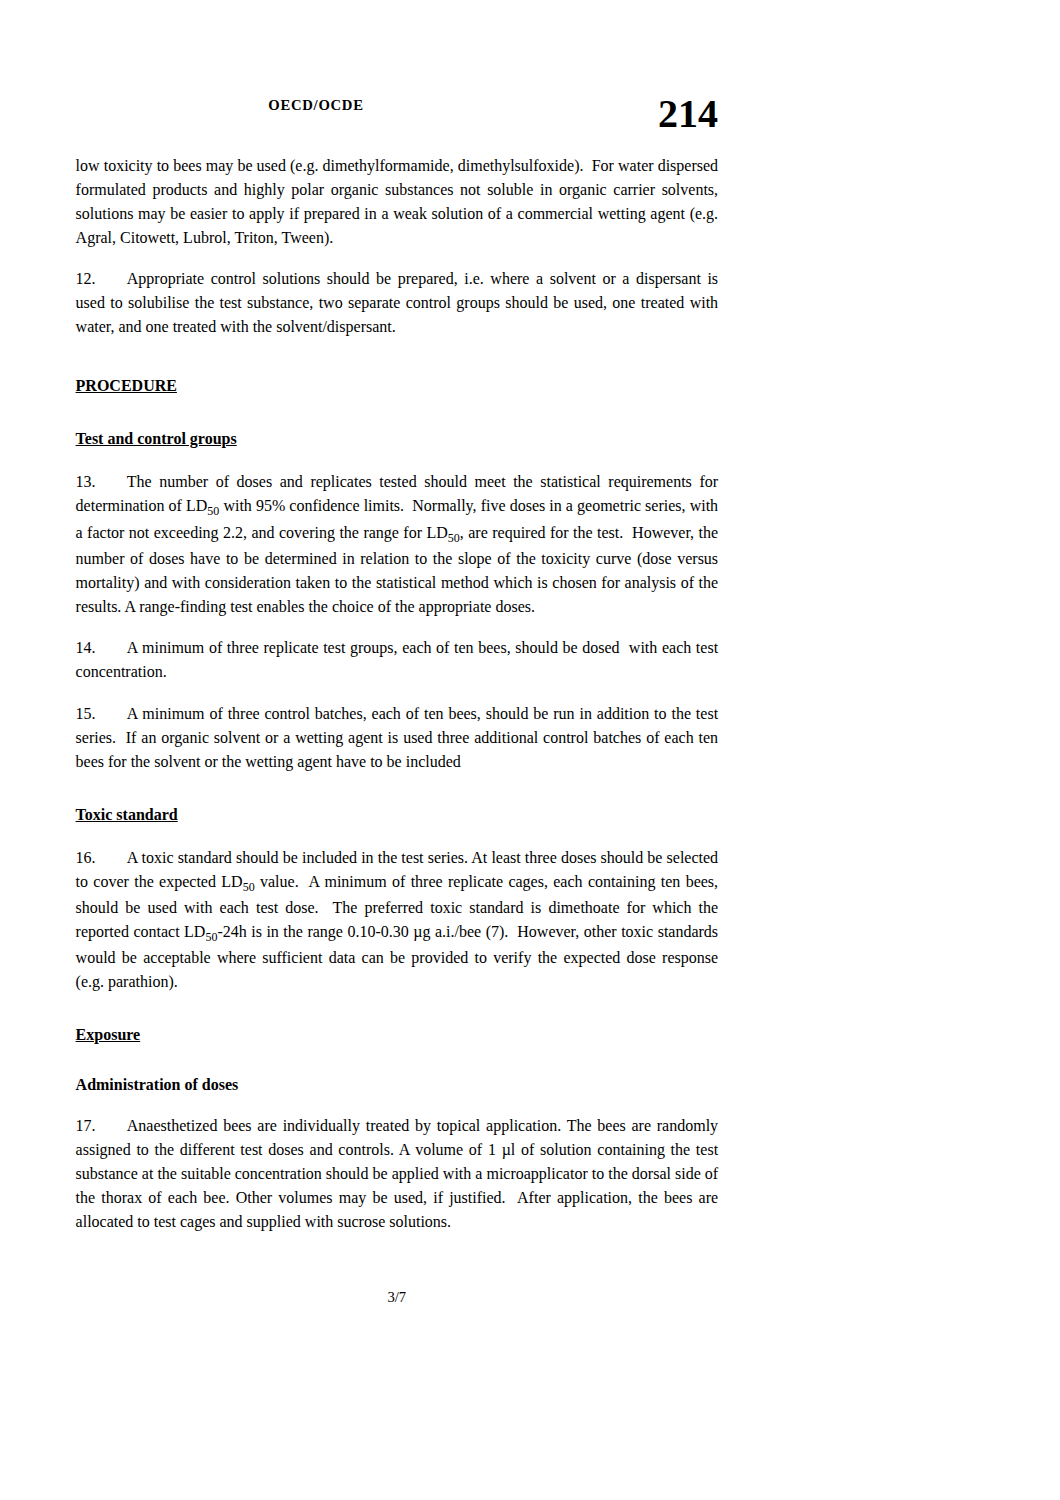OECD/OCDE
214
low toxicity to bees may be used (e.g. dimethylformamide, dimethylsulfoxide). For water dispersed formulated products and highly polar organic substances not soluble in organic carrier solvents, solutions may be easier to apply if prepared in a weak solution of a commercial wetting agent (e.g. Agral, Citowett, Lubrol, Triton, Tween).
12. Appropriate control solutions should be prepared, i.e. where a solvent or a dispersant is used to solubilise the test substance, two separate control groups should be used, one treated with water, and one treated with the solvent/dispersant.
PROCEDURE
Test and control groups
13. The number of doses and replicates tested should meet the statistical requirements for determination of LD50 with 95% confidence limits. Normally, five doses in a geometric series, with a factor not exceeding 2.2, and covering the range for LD50, are required for the test. However, the number of doses have to be determined in relation to the slope of the toxicity curve (dose versus mortality) and with consideration taken to the statistical method which is chosen for analysis of the results. A range-finding test enables the choice of the appropriate doses.
14. A minimum of three replicate test groups, each of ten bees, should be dosed with each test concentration.
15. A minimum of three control batches, each of ten bees, should be run in addition to the test series. If an organic solvent or a wetting agent is used three additional control batches of each ten bees for the solvent or the wetting agent have to be included
Toxic standard
16. A toxic standard should be included in the test series. At least three doses should be selected to cover the expected LD50 value. A minimum of three replicate cages, each containing ten bees, should be used with each test dose. The preferred toxic standard is dimethoate for which the reported contact LD50-24h is in the range 0.10-0.30 µg a.i./bee (7). However, other toxic standards would be acceptable where sufficient data can be provided to verify the expected dose response (e.g. parathion).
Exposure
Administration of doses
17. Anaesthetized bees are individually treated by topical application. The bees are randomly assigned to the different test doses and controls. A volume of 1 µl of solution containing the test substance at the suitable concentration should be applied with a microapplicator to the dorsal side of the thorax of each bee. Other volumes may be used, if justified. After application, the bees are allocated to test cages and supplied with sucrose solutions.
3/7